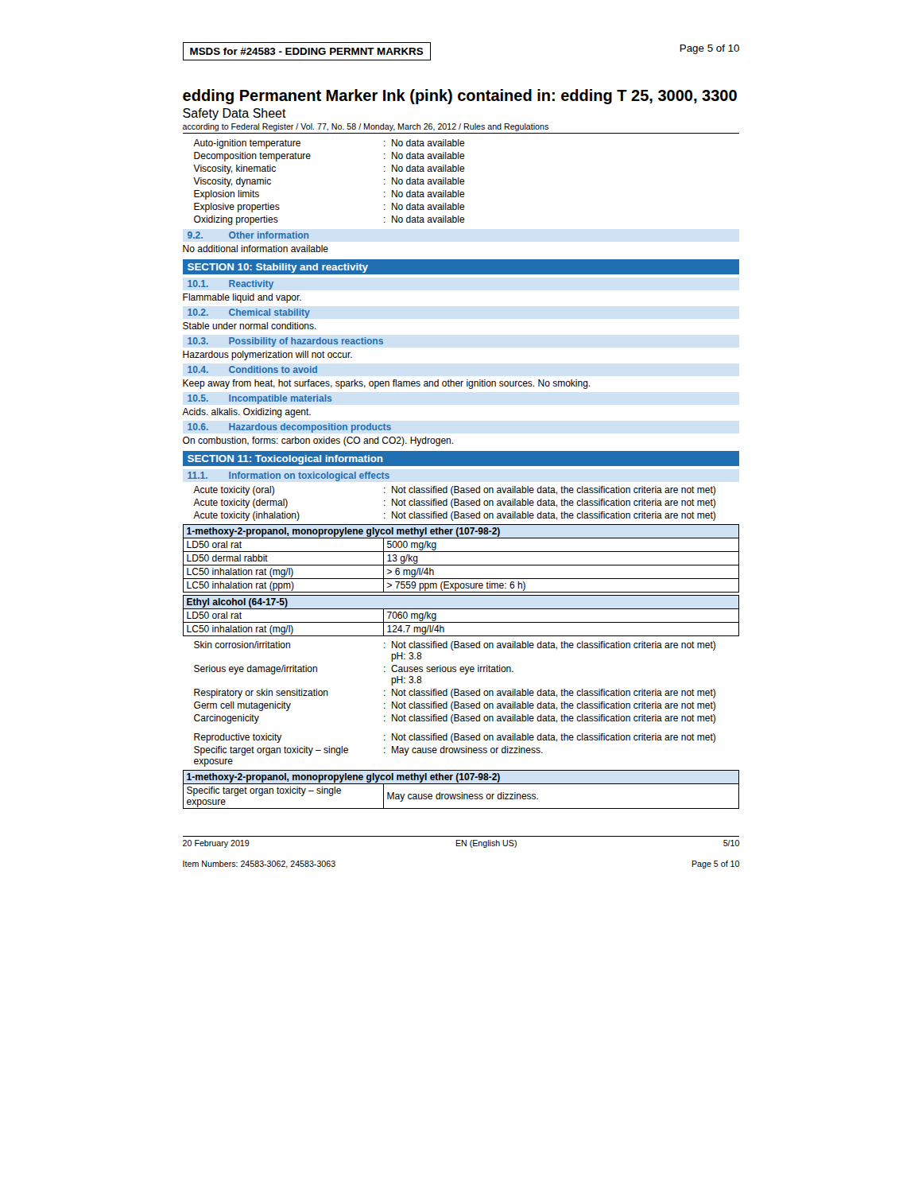MSDS for #24583 - EDDING PERMNT MARKRS
Page 5 of 10
edding Permanent Marker Ink (pink) contained in: edding T 25, 3000, 3300
Safety Data Sheet
according to Federal Register / Vol. 77, No. 58 / Monday, March 26, 2012 / Rules and Regulations
| Auto-ignition temperature | : | No data available |
| Decomposition temperature | : | No data available |
| Viscosity, kinematic | : | No data available |
| Viscosity, dynamic | : | No data available |
| Explosion limits | : | No data available |
| Explosive properties | : | No data available |
| Oxidizing properties | : | No data available |
9.2. Other information
No additional information available
SECTION 10: Stability and reactivity
10.1. Reactivity
Flammable liquid and vapor.
10.2. Chemical stability
Stable under normal conditions.
10.3. Possibility of hazardous reactions
Hazardous polymerization will not occur.
10.4. Conditions to avoid
Keep away from heat, hot surfaces, sparks, open flames and other ignition sources. No smoking.
10.5. Incompatible materials
Acids. alkalis. Oxidizing agent.
10.6. Hazardous decomposition products
On combustion, forms: carbon oxides (CO and CO2). Hydrogen.
SECTION 11: Toxicological information
11.1. Information on toxicological effects
| Acute toxicity (oral) | : | Not classified (Based on available data, the classification criteria are not met) |
| Acute toxicity (dermal) | : | Not classified (Based on available data, the classification criteria are not met) |
| Acute toxicity (inhalation) | : | Not classified (Based on available data, the classification criteria are not met) |
| 1-methoxy-2-propanol, monopropylene glycol methyl ether (107-98-2) |
| --- |
| LD50 oral rat | 5000 mg/kg |
| LD50 dermal rabbit | 13 g/kg |
| LC50 inhalation rat (mg/l) | > 6 mg/l/4h |
| LC50 inhalation rat (ppm) | > 7559 ppm (Exposure time: 6 h) |
| Ethyl alcohol (64-17-5) |
| --- |
| LD50 oral rat | 7060 mg/kg |
| LC50 inhalation rat (mg/l) | 124.7 mg/l/4h |
| Skin corrosion/irritation | : | Not classified (Based on available data, the classification criteria are not met) pH: 3.8 |
| Serious eye damage/irritation | : | Causes serious eye irritation. pH: 3.8 |
| Respiratory or skin sensitization | : | Not classified (Based on available data, the classification criteria are not met) |
| Germ cell mutagenicity | : | Not classified (Based on available data, the classification criteria are not met) |
| Carcinogenicity | : | Not classified (Based on available data, the classification criteria are not met) |
| Reproductive toxicity | : | Not classified (Based on available data, the classification criteria are not met) |
| Specific target organ toxicity – single exposure | : | May cause drowsiness or dizziness. |
| 1-methoxy-2-propanol, monopropylene glycol methyl ether (107-98-2) |
| --- |
| Specific target organ toxicity – single exposure | May cause drowsiness or dizziness. |
20 February 2019
EN (English US)
5/10
Item Numbers: 24583-3062, 24583-3063
Page 5 of 10